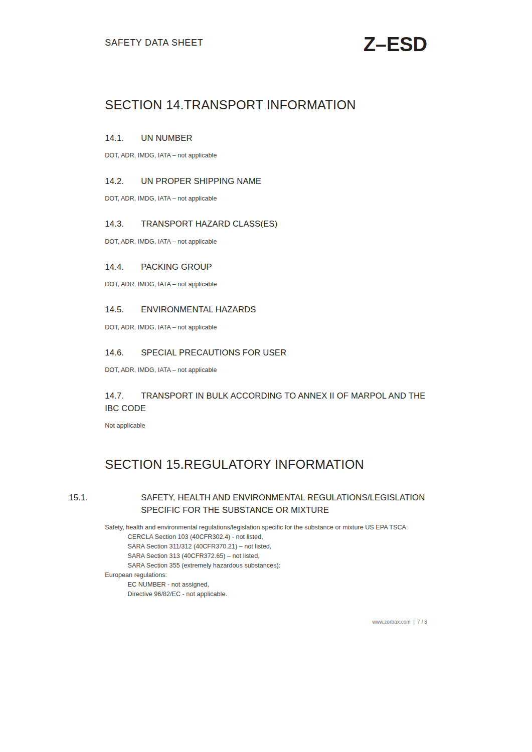SAFETY DATA SHEET
Z–ESD
SECTION 14. TRANSPORT INFORMATION
14.1. UN NUMBER
DOT, ADR, IMDG, IATA – not applicable
14.2. UN PROPER SHIPPING NAME
DOT, ADR, IMDG, IATA – not applicable
14.3. TRANSPORT HAZARD CLASS(ES)
DOT, ADR, IMDG, IATA – not applicable
14.4. PACKING GROUP
DOT, ADR, IMDG, IATA – not applicable
14.5. ENVIRONMENTAL HAZARDS
DOT, ADR, IMDG, IATA – not applicable
14.6. SPECIAL PRECAUTIONS FOR USER
DOT, ADR, IMDG, IATA – not applicable
14.7. TRANSPORT IN BULK ACCORDING TO ANNEX II OF MARPOL AND THE IBC CODE
Not applicable
SECTION 15. REGULATORY INFORMATION
15.1. SAFETY, HEALTH AND ENVIRONMENTAL REGULATIONS/LEGISLATION SPECIFIC FOR THE SUBSTANCE OR MIXTURE
Safety, health and environmental regulations/legislation specific for the substance or mixture US EPA TSCA:
CERCLA Section 103 (40CFR302.4) - not listed,
SARA Section 311/312 (40CFR370.21) – not listed,
SARA Section 313 (40CFR372.65) – not listed,
SARA Section 355 (extremely hazardous substances):
European regulations:
EC NUMBER - not assigned,
Directive 96/82/EC - not applicable.
www.zortrax.com | 7 / 8